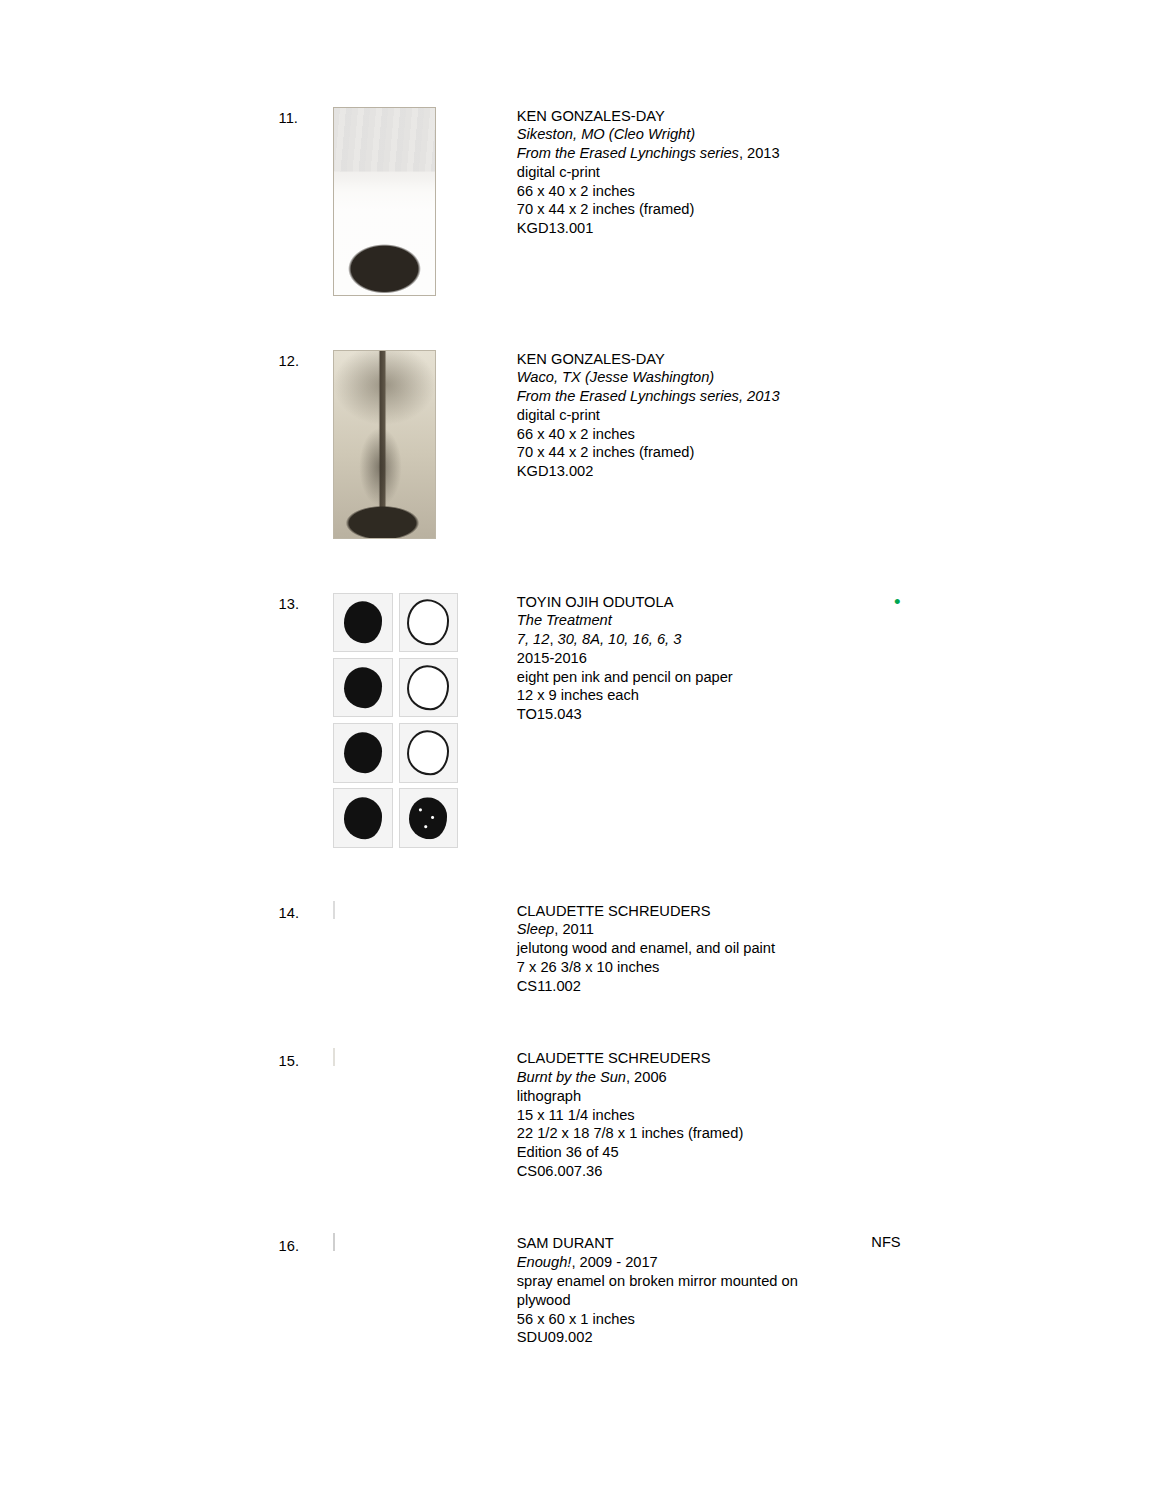| 11. | | KEN GONZALES-DAY Sikeston, MO (Cleo Wright) From the Erased Lynchings series , 2013 digital c-print 66 x 40 x 2 inches 70 x 44 x 2 inches (framed) KGD13.001 | |
| 12. | | KEN GONZALES-DAY Waco, TX (Jesse Washington) From the Erased Lynchings series, 2013 digital c-print 66 x 40 x 2 inches 70 x 44 x 2 inches (framed) KGD13.002 | |
| 13. | | TOYIN OJIH ODUTOLA The Treatment 7, 12 , 30, 8A, 10, 16, 6, 3 2015-2016 eight pen ink and pencil on paper 12 x 9 inches each TO15.043 | • |
| 14. | | CLAUDETTE SCHREUDERS Sleep , 2011 jelutong wood and enamel, and oil paint 7 x 26 3/8 x 10 inches CS11.002 | |
| 15. | | CLAUDETTE SCHREUDERS Burnt by the Sun , 2006 lithograph 15 x 11 1/4 inches 22 1/2 x 18 7/8 x 1 inches (framed) Edition 36 of 45 CS06.007.36 | |
| 16. | | SAM DURANT Enough! , 2009 - 2017 spray enamel on broken mirror mounted on plywood 56 x 60 x 1 inches SDU09.002 | NFS |